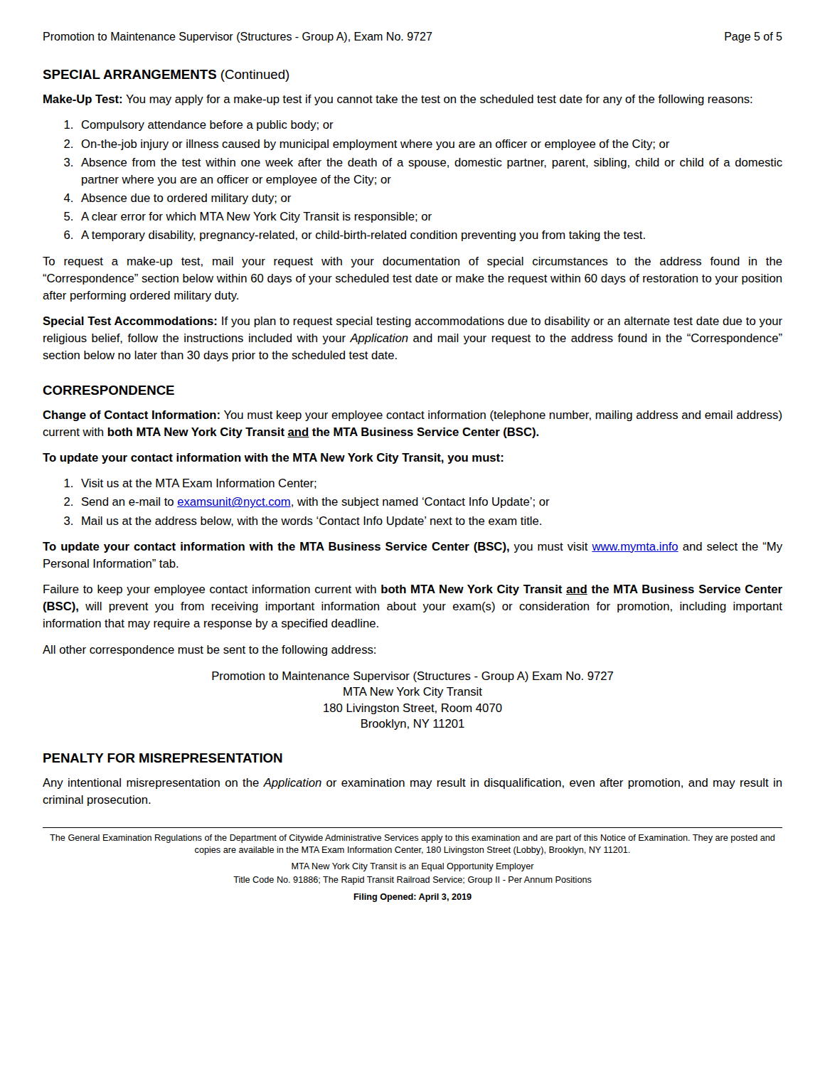Promotion to Maintenance Supervisor (Structures - Group A), Exam No. 9727
Page 5 of 5
SPECIAL ARRANGEMENTS (Continued)
Make-Up Test: You may apply for a make-up test if you cannot take the test on the scheduled test date for any of the following reasons:
Compulsory attendance before a public body; or
On-the-job injury or illness caused by municipal employment where you are an officer or employee of the City; or
Absence from the test within one week after the death of a spouse, domestic partner, parent, sibling, child or child of a domestic partner where you are an officer or employee of the City; or
Absence due to ordered military duty; or
A clear error for which MTA New York City Transit is responsible; or
A temporary disability, pregnancy-related, or child-birth-related condition preventing you from taking the test.
To request a make-up test, mail your request with your documentation of special circumstances to the address found in the “Correspondence” section below within 60 days of your scheduled test date or make the request within 60 days of restoration to your position after performing ordered military duty.
Special Test Accommodations: If you plan to request special testing accommodations due to disability or an alternate test date due to your religious belief, follow the instructions included with your Application and mail your request to the address found in the “Correspondence” section below no later than 30 days prior to the scheduled test date.
CORRESPONDENCE
Change of Contact Information: You must keep your employee contact information (telephone number, mailing address and email address) current with both MTA New York City Transit and the MTA Business Service Center (BSC).
To update your contact information with the MTA New York City Transit, you must:
Visit us at the MTA Exam Information Center;
Send an e-mail to examsunit@nyct.com, with the subject named ‘Contact Info Update’; or
Mail us at the address below, with the words ‘Contact Info Update’ next to the exam title.
To update your contact information with the MTA Business Service Center (BSC), you must visit www.mymta.info and select the “My Personal Information” tab.
Failure to keep your employee contact information current with both MTA New York City Transit and the MTA Business Service Center (BSC), will prevent you from receiving important information about your exam(s) or consideration for promotion, including important information that may require a response by a specified deadline.
All other correspondence must be sent to the following address:
Promotion to Maintenance Supervisor (Structures - Group A) Exam No. 9727
MTA New York City Transit
180 Livingston Street, Room 4070
Brooklyn, NY 11201
PENALTY FOR MISREPRESENTATION
Any intentional misrepresentation on the Application or examination may result in disqualification, even after promotion, and may result in criminal prosecution.
The General Examination Regulations of the Department of Citywide Administrative Services apply to this examination and are part of this Notice of Examination. They are posted and copies are available in the MTA Exam Information Center, 180 Livingston Street (Lobby), Brooklyn, NY 11201.
MTA New York City Transit is an Equal Opportunity Employer
Title Code No. 91886; The Rapid Transit Railroad Service; Group II - Per Annum Positions
Filing Opened: April 3, 2019